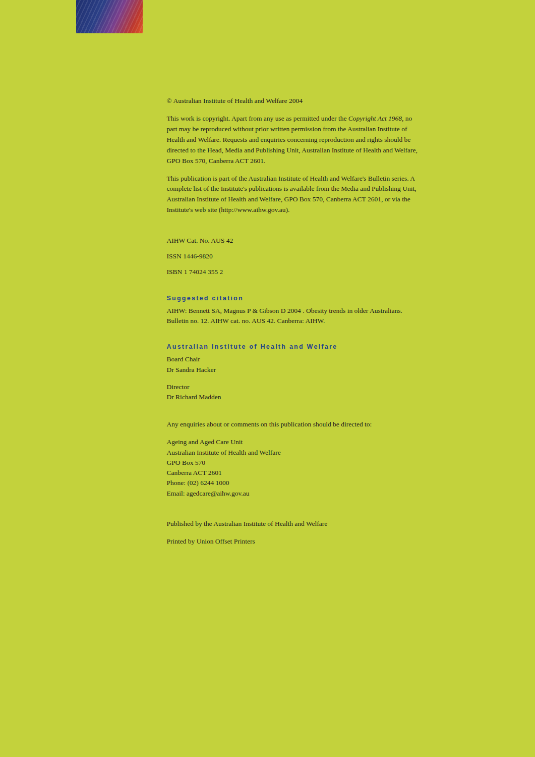© Australian Institute of Health and Welfare 2004
This work is copyright. Apart from any use as permitted under the Copyright Act 1968, no part may be reproduced without prior written permission from the Australian Institute of Health and Welfare. Requests and enquiries concerning reproduction and rights should be directed to the Head, Media and Publishing Unit, Australian Institute of Health and Welfare, GPO Box 570, Canberra ACT 2601.
This publication is part of the Australian Institute of Health and Welfare's Bulletin series. A complete list of the Institute's publications is available from the Media and Publishing Unit, Australian Institute of Health and Welfare, GPO Box 570, Canberra ACT 2601, or via the Institute's web site (http://www.aihw.gov.au).
AIHW Cat. No. AUS 42
ISSN 1446-9820
ISBN 1 74024 355 2
Suggested citation
AIHW: Bennett SA, Magnus P & Gibson D 2004 . Obesity trends in older Australians.
Bulletin no. 12. AIHW cat. no. AUS 42. Canberra: AIHW.
Australian Institute of Health and Welfare
Board Chair
Dr Sandra Hacker
Director
Dr Richard Madden
Any enquiries about or comments on this publication should be directed to:
Ageing and Aged Care Unit
Australian Institute of Health and Welfare
GPO Box 570
Canberra ACT 2601
Phone: (02) 6244 1000
Email: agedcare@aihw.gov.au
Published by the Australian Institute of Health and Welfare
Printed by Union Offset Printers